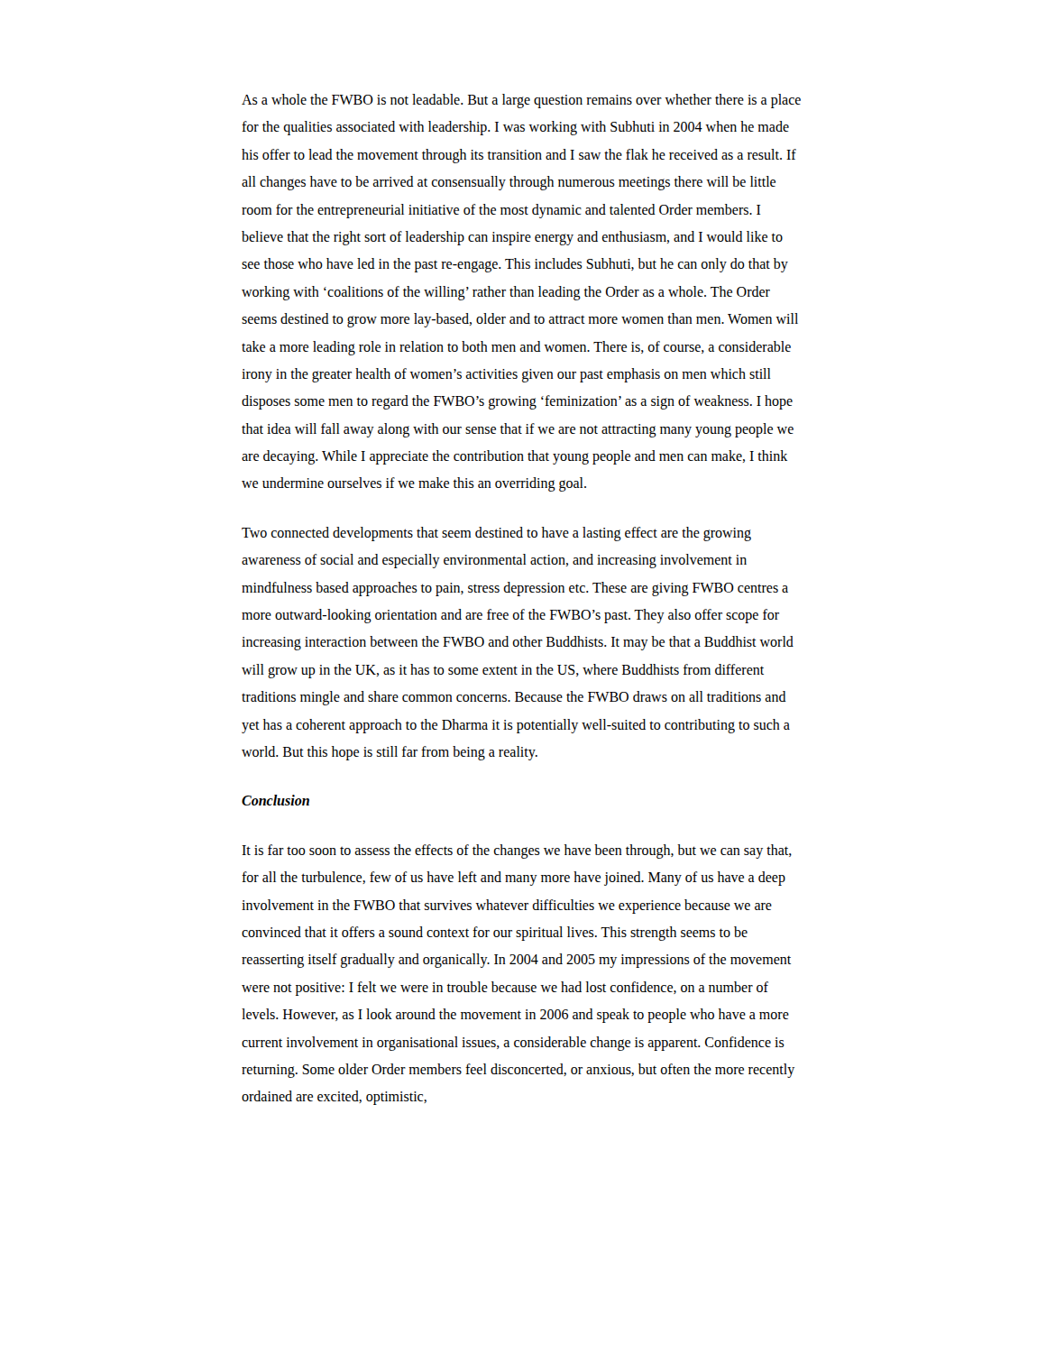As a whole the FWBO is not leadable. But a large question remains over whether there is a place for the qualities associated with leadership. I was working with Subhuti in 2004 when he made his offer to lead the movement through its transition and I saw the flak he received as a result. If all changes have to be arrived at consensually through numerous meetings there will be little room for the entrepreneurial initiative of the most dynamic and talented Order members. I believe that the right sort of leadership can inspire energy and enthusiasm, and I would like to see those who have led in the past re-engage. This includes Subhuti, but he can only do that by working with ‘coalitions of the willing’ rather than leading the Order as a whole. The Order seems destined to grow more lay-based, older and to attract more women than men. Women will take a more leading role in relation to both men and women. There is, of course, a considerable irony in the greater health of women’s activities given our past emphasis on men which still disposes some men to regard the FWBO’s growing ‘feminization’ as a sign of weakness. I hope that idea will fall away along with our sense that if we are not attracting many young people we are decaying. While I appreciate the contribution that young people and men can make, I think we undermine ourselves if we make this an overriding goal.
Two connected developments that seem destined to have a lasting effect are the growing awareness of social and especially environmental action, and increasing involvement in mindfulness based approaches to pain, stress depression etc. These are giving FWBO centres a more outward-looking orientation and are free of the FWBO’s past. They also offer scope for increasing interaction between the FWBO and other Buddhists. It may be that a Buddhist world will grow up in the UK, as it has to some extent in the US, where Buddhists from different traditions mingle and share common concerns. Because the FWBO draws on all traditions and yet has a coherent approach to the Dharma it is potentially well-suited to contributing to such a world. But this hope is still far from being a reality.
Conclusion
It is far too soon to assess the effects of the changes we have been through, but we can say that, for all the turbulence, few of us have left and many more have joined. Many of us have a deep involvement in the FWBO that survives whatever difficulties we experience because we are convinced that it offers a sound context for our spiritual lives. This strength seems to be reasserting itself gradually and organically. In 2004 and 2005 my impressions of the movement were not positive: I felt we were in trouble because we had lost confidence, on a number of levels. However, as I look around the movement in 2006 and speak to people who have a more current involvement in organisational issues, a considerable change is apparent. Confidence is returning. Some older Order members feel disconcerted, or anxious, but often the more recently ordained are excited, optimistic,